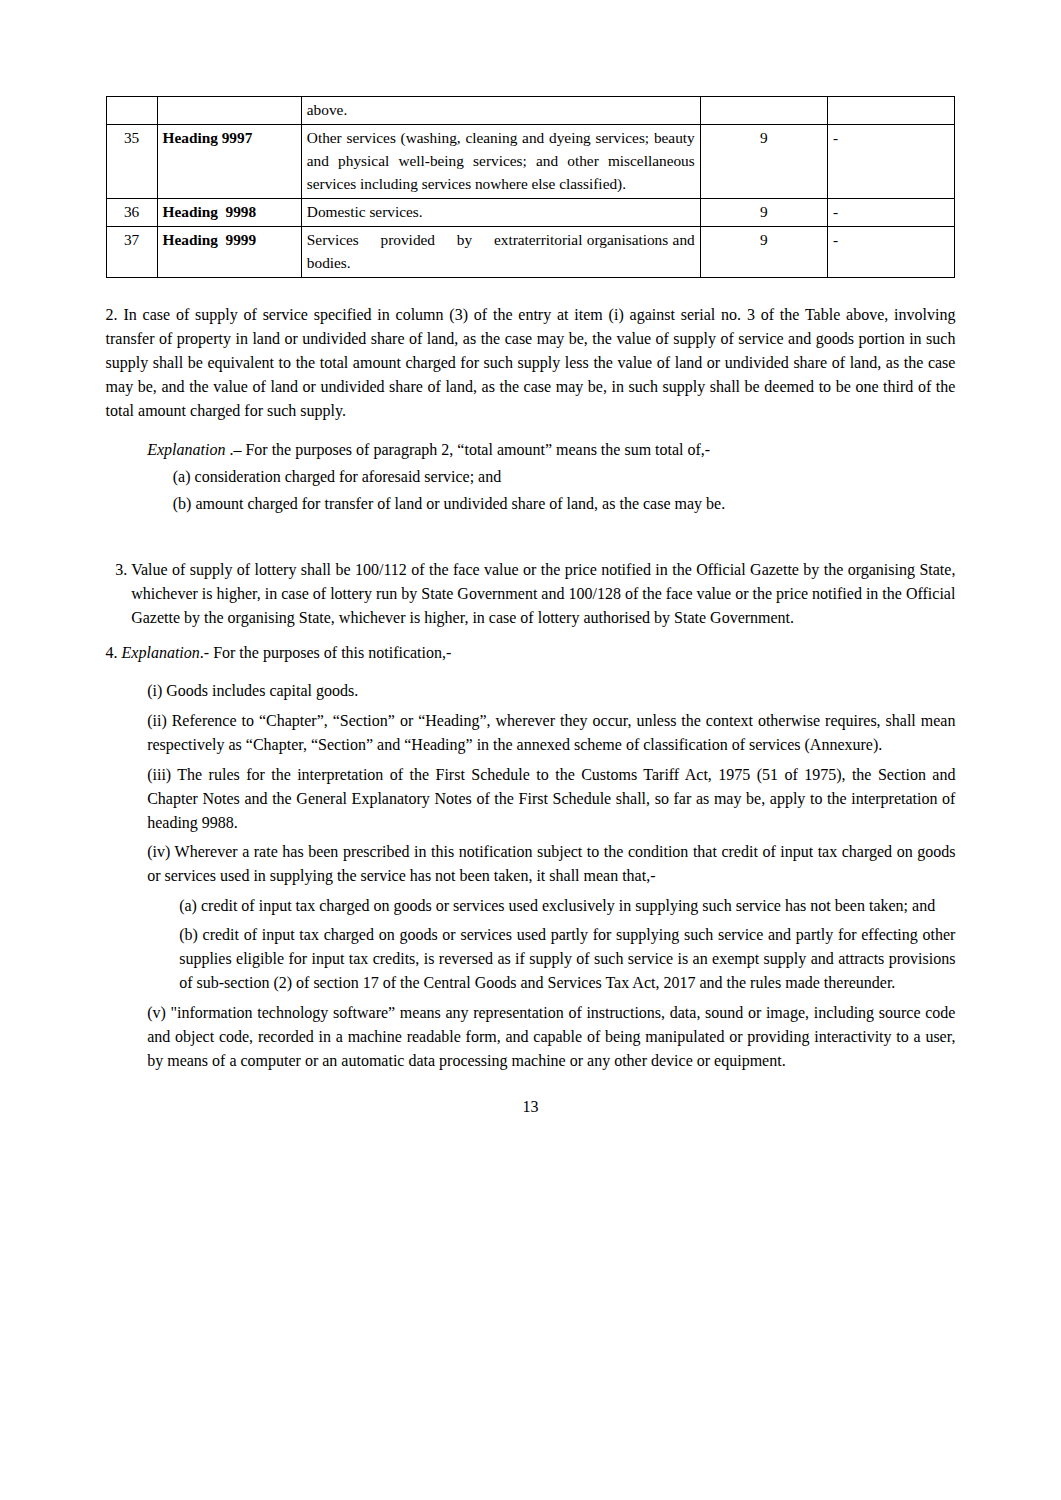| | | above. | | |
| 35 | Heading 9997 | Other services (washing, cleaning and dyeing services; beauty and physical well-being services; and other miscellaneous services including services nowhere else classified). | 9 | - |
| 36 | Heading 9998 | Domestic services. | 9 | - |
| 37 | Heading 9999 | Services provided by extraterritorial organisations and bodies. | 9 | - |
2. In case of supply of service specified in column (3) of the entry at item (i) against serial no. 3 of the Table above, involving transfer of property in land or undivided share of land, as the case may be, the value of supply of service and goods portion in such supply shall be equivalent to the total amount charged for such supply less the value of land or undivided share of land, as the case may be, and the value of land or undivided share of land, as the case may be, in such supply shall be deemed to be one third of the total amount charged for such supply.
Explanation .– For the purposes of paragraph 2, “total amount” means the sum total of,-
(a) consideration charged for aforesaid service; and
(b) amount charged for transfer of land or undivided share of land, as the case may be.
Value of supply of lottery shall be 100/112 of the face value or the price notified in the Official Gazette by the organising State, whichever is higher, in case of lottery run by State Government and 100/128 of the face value or the price notified in the Official Gazette by the organising State, whichever is higher, in case of lottery authorised by State Government.
4. Explanation.- For the purposes of this notification,-
(i) Goods includes capital goods.
(ii) Reference to “Chapter”, “Section” or “Heading”, wherever they occur, unless the context otherwise requires, shall mean respectively as “Chapter, “Section” and “Heading” in the annexed scheme of classification of services (Annexure).
(iii) The rules for the interpretation of the First Schedule to the Customs Tariff Act, 1975 (51 of 1975), the Section and Chapter Notes and the General Explanatory Notes of the First Schedule shall, so far as may be, apply to the interpretation of heading 9988.
(iv) Wherever a rate has been prescribed in this notification subject to the condition that credit of input tax charged on goods or services used in supplying the service has not been taken, it shall mean that,-
(a) credit of input tax charged on goods or services used exclusively in supplying such service has not been taken; and
(b) credit of input tax charged on goods or services used partly for supplying such service and partly for effecting other supplies eligible for input tax credits, is reversed as if supply of such service is an exempt supply and attracts provisions of sub-section (2) of section 17 of the Central Goods and Services Tax Act, 2017 and the rules made thereunder.
(v) "information technology software” means any representation of instructions, data, sound or image, including source code and object code, recorded in a machine readable form, and capable of being manipulated or providing interactivity to a user, by means of a computer or an automatic data processing machine or any other device or equipment.
13